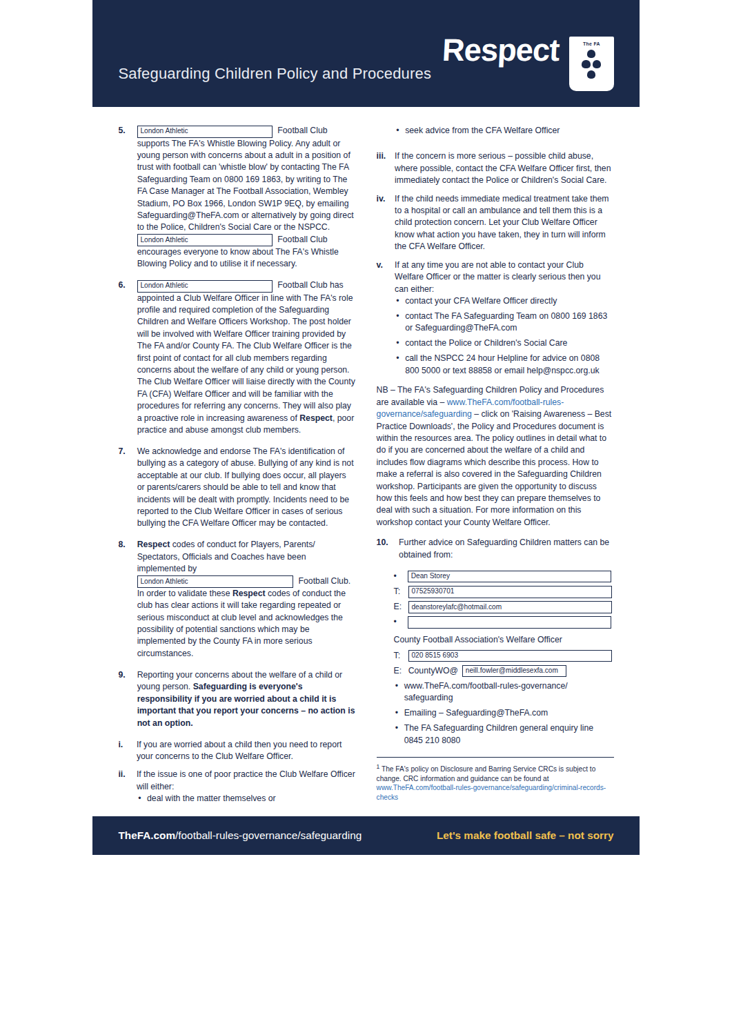Safeguarding Children Policy and Procedures
Respect
The FA
5.
London Athletic Football Club supports The FA's Whistle Blowing Policy. Any adult or young person with concerns about a adult in a position of trust with football can 'whistle blow' by contacting The FA Safeguarding Team on 0800 169 1863, by writing to The FA Case Manager at The Football Association, Wembley Stadium, PO Box 1966, London SW1P 9EQ, by emailing Safeguarding@TheFA.com or alternatively by going direct to the Police, Children's Social Care or the NSPCC. London Athletic Football Club encourages everyone to know about The FA's Whistle Blowing Policy and to utilise it if necessary.
6.
London Athletic Football Club has appointed a Club Welfare Officer in line with The FA's role profile and required completion of the Safeguarding Children and Welfare Officers Workshop. The post holder will be involved with Welfare Officer training provided by The FA and/or County FA. The Club Welfare Officer is the first point of contact for all club members regarding concerns about the welfare of any child or young person. The Club Welfare Officer will liaise directly with the County FA (CFA) Welfare Officer and will be familiar with the procedures for referring any concerns. They will also play a proactive role in increasing awareness of Respect, poor practice and abuse amongst club members.
7.
We acknowledge and endorse The FA's identification of bullying as a category of abuse. Bullying of any kind is not acceptable at our club. If bullying does occur, all players or parents/carers should be able to tell and know that incidents will be dealt with promptly. Incidents need to be reported to the Club Welfare Officer in cases of serious bullying the CFA Welfare Officer may be contacted.
8.
Respect codes of conduct for Players, Parents/ Spectators, Officials and Coaches have been implemented by London Athletic Football Club. In order to validate these Respect codes of conduct the club has clear actions it will take regarding repeated or serious misconduct at club level and acknowledges the possibility of potential sanctions which may be implemented by the County FA in more serious circumstances.
9.
Reporting your concerns about the welfare of a child or young person. Safeguarding is everyone's responsibility if you are worried about a child it is important that you report your concerns – no action is not an option.
i. If you are worried about a child then you need to report your concerns to the Club Welfare Officer.
ii. If the issue is one of poor practice the Club Welfare Officer will either:
deal with the matter themselves or
seek advice from the CFA Welfare Officer
iii. If the concern is more serious – possible child abuse, where possible, contact the CFA Welfare Officer first, then immediately contact the Police or Children's Social Care.
iv. If the child needs immediate medical treatment take them to a hospital or call an ambulance and tell them this is a child protection concern. Let your Club Welfare Officer know what action you have taken, they in turn will inform the CFA Welfare Officer.
v. If at any time you are not able to contact your Club Welfare Officer or the matter is clearly serious then you can either:
contact your CFA Welfare Officer directly
contact The FA Safeguarding Team on 0800 169 1863 or Safeguarding@TheFA.com
contact the Police or Children's Social Care
call the NSPCC 24 hour Helpline for advice on 0808 800 5000 or text 88858 or email help@nspcc.org.uk
NB – The FA's Safeguarding Children Policy and Procedures are available via – www.TheFA.com/football-rules-governance/safeguarding – click on 'Raising Awareness – Best Practice Downloads', the Policy and Procedures document is within the resources area. The policy outlines in detail what to do if you are concerned about the welfare of a child and includes flow diagrams which describe this process. How to make a referral is also covered in the Safeguarding Children workshop. Participants are given the opportunity to discuss how this feels and how best they can prepare themselves to deal with such a situation. For more information on this workshop contact your County Welfare Officer.
10.
Further advice on Safeguarding Children matters can be obtained from:
• Dean Storey
T: 07525930701
E: deanstoreylafc@hotmail.com
•
County Football Association's Welfare Officer
T: 020 8515 6903
E: CountyWO@ neill.fowler@middlesexfa.com
www.TheFA.com/football-rules-governance/
safeguarding
Emailing – Safeguarding@TheFA.com
The FA Safeguarding Children general enquiry line
0845 210 8080
1 The FA's policy on Disclosure and Barring Service CRCs is subject to change. CRC information and guidance can be found at www.TheFA.com/football-rules-governance/safeguarding/criminal-records-checks
TheFA.com/football-rules-governance/safeguarding
Let's make football safe – not sorry